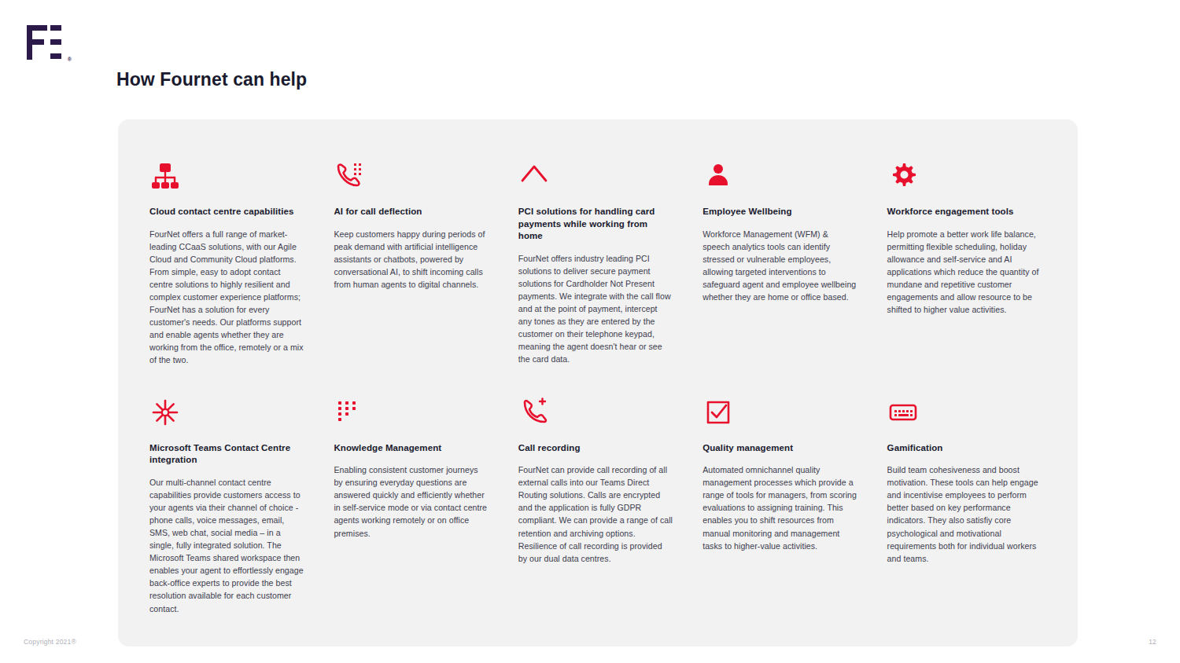®
How Fournet can help
Cloud contact centre capabilities
FourNet offers a full range of market-leading CCaaS solutions, with our Agile Cloud and Community Cloud platforms. From simple, easy to adopt contact centre solutions to highly resilient and complex customer experience platforms; FourNet has a solution for every customer's needs. Our platforms support and enable agents whether they are working from the office, remotely or a mix of the two.
AI for call deflection
Keep customers happy during periods of peak demand with artificial intelligence assistants or chatbots, powered by conversational AI, to shift incoming calls from human agents to digital channels.
PCI solutions for handling card payments while working from home
FourNet offers industry leading PCI solutions to deliver secure payment solutions for Cardholder Not Present payments. We integrate with the call flow and at the point of payment, intercept any tones as they are entered by the customer on their telephone keypad, meaning the agent doesn't hear or see the card data.
Employee Wellbeing
Workforce Management (WFM) & speech analytics tools can identify stressed or vulnerable employees, allowing targeted interventions to safeguard agent and employee wellbeing whether they are home or office based.
Workforce engagement tools
Help promote a better work life balance, permitting flexible scheduling, holiday allowance and self-service and AI applications which reduce the quantity of mundane and repetitive customer engagements and allow resource to be shifted to higher value activities.
Microsoft Teams Contact Centre integration
Our multi-channel contact centre capabilities provide customers access to your agents via their channel of choice - phone calls, voice messages, email, SMS, web chat, social media – in a single, fully integrated solution. The Microsoft Teams shared workspace then enables your agent to effortlessly engage back-office experts to provide the best resolution available for each customer contact.
Knowledge Management
Enabling consistent customer journeys by ensuring everyday questions are answered quickly and efficiently whether in self-service mode or via contact centre agents working remotely or on office premises.
Call recording
FourNet can provide call recording of all external calls into our Teams Direct Routing solutions. Calls are encrypted and the application is fully GDPR compliant. We can provide a range of call retention and archiving options. Resilience of call recording is provided by our dual data centres.
Quality management
Automated omnichannel quality management processes which provide a range of tools for managers, from scoring evaluations to assigning training. This enables you to shift resources from manual monitoring and management tasks to higher-value activities.
Gamification
Build team cohesiveness and boost motivation. These tools can help engage and incentivise employees to perform better based on key performance indicators. They also satisfiy core psychological and motivational requirements both for individual workers and teams.
Copyright 2021®
12